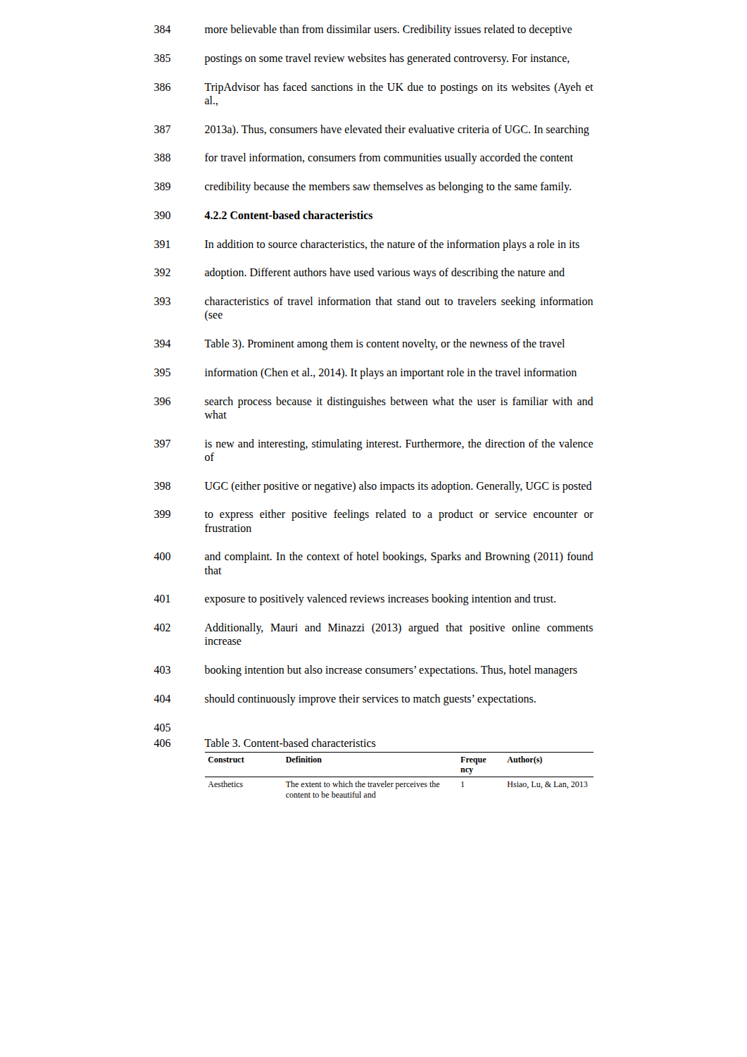384
more believable than from dissimilar users. Credibility issues related to deceptive
385
postings on some travel review websites has generated controversy. For instance,
386
TripAdvisor has faced sanctions in the UK due to postings on its websites (Ayeh et al.,
387
2013a). Thus, consumers have elevated their evaluative criteria of UGC. In searching
388
for travel information, consumers from communities usually accorded the content
389
credibility because the members saw themselves as belonging to the same family.
390
4.2.2 Content-based characteristics
391
In addition to source characteristics, the nature of the information plays a role in its
392
adoption. Different authors have used various ways of describing the nature and
393
characteristics of travel information that stand out to travelers seeking information (see
394
Table 3). Prominent among them is content novelty, or the newness of the travel
395
information (Chen et al., 2014). It plays an important role in the travel information
396
search process because it distinguishes between what the user is familiar with and what
397
is new and interesting, stimulating interest. Furthermore, the direction of the valence of
398
UGC (either positive or negative) also impacts its adoption. Generally, UGC is posted
399
to express either positive feelings related to a product or service encounter or frustration
400
and complaint. In the context of hotel bookings, Sparks and Browning (2011) found that
401
exposure to positively valenced reviews increases booking intention and trust.
402
Additionally, Mauri and Minazzi (2013) argued that positive online comments increase
403
booking intention but also increase consumers’ expectations. Thus, hotel managers
404
should continuously improve their services to match guests’ expectations.
405
406
Table 3. Content-based characteristics
| Construct | Definition | Freque ncy | Author(s) |
| --- | --- | --- | --- |
| Aesthetics | The extent to which the traveler perceives the content to be beautiful and | 1 | Hsiao, Lu, & Lan, 2013 |